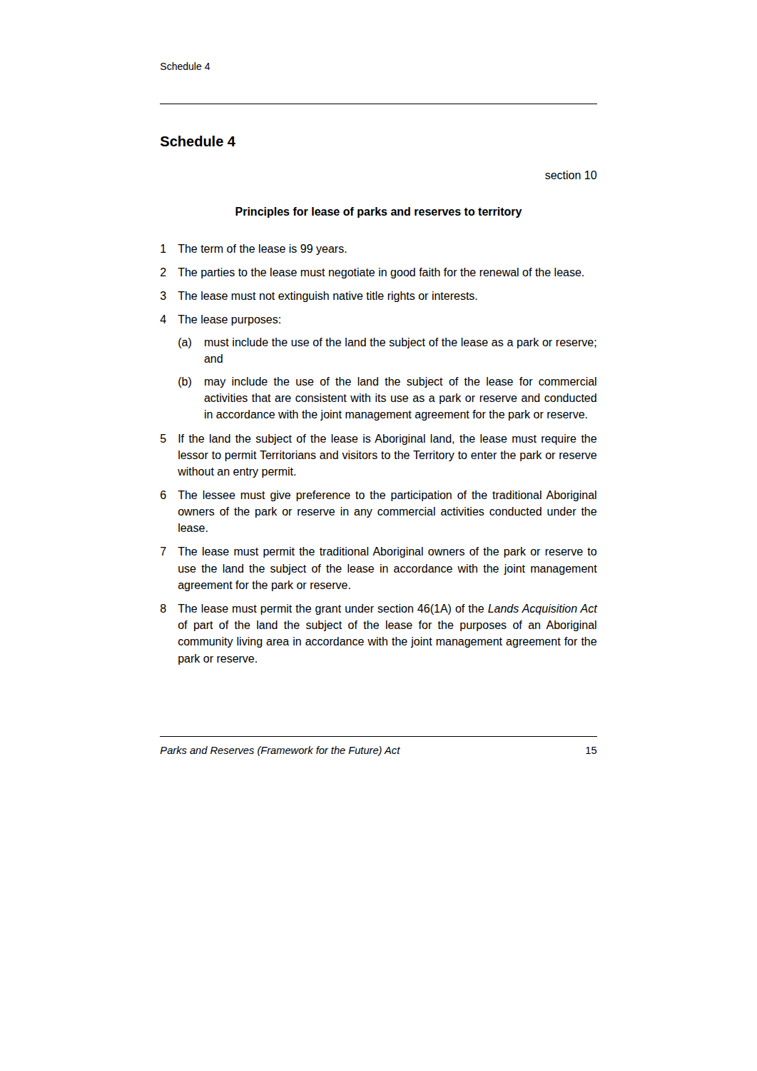Schedule 4
Schedule 4
section 10
Principles for lease of parks and reserves to territory
The term of the lease is 99 years.
The parties to the lease must negotiate in good faith for the renewal of the lease.
The lease must not extinguish native title rights or interests.
The lease purposes:
must include the use of the land the subject of the lease as a park or reserve; and
may include the use of the land the subject of the lease for commercial activities that are consistent with its use as a park or reserve and conducted in accordance with the joint management agreement for the park or reserve.
If the land the subject of the lease is Aboriginal land, the lease must require the lessor to permit Territorians and visitors to the Territory to enter the park or reserve without an entry permit.
The lessee must give preference to the participation of the traditional Aboriginal owners of the park or reserve in any commercial activities conducted under the lease.
The lease must permit the traditional Aboriginal owners of the park or reserve to use the land the subject of the lease in accordance with the joint management agreement for the park or reserve.
The lease must permit the grant under section 46(1A) of the Lands Acquisition Act of part of the land the subject of the lease for the purposes of an Aboriginal community living area in accordance with the joint management agreement for the park or reserve.
Parks and Reserves (Framework for the Future) Act 15